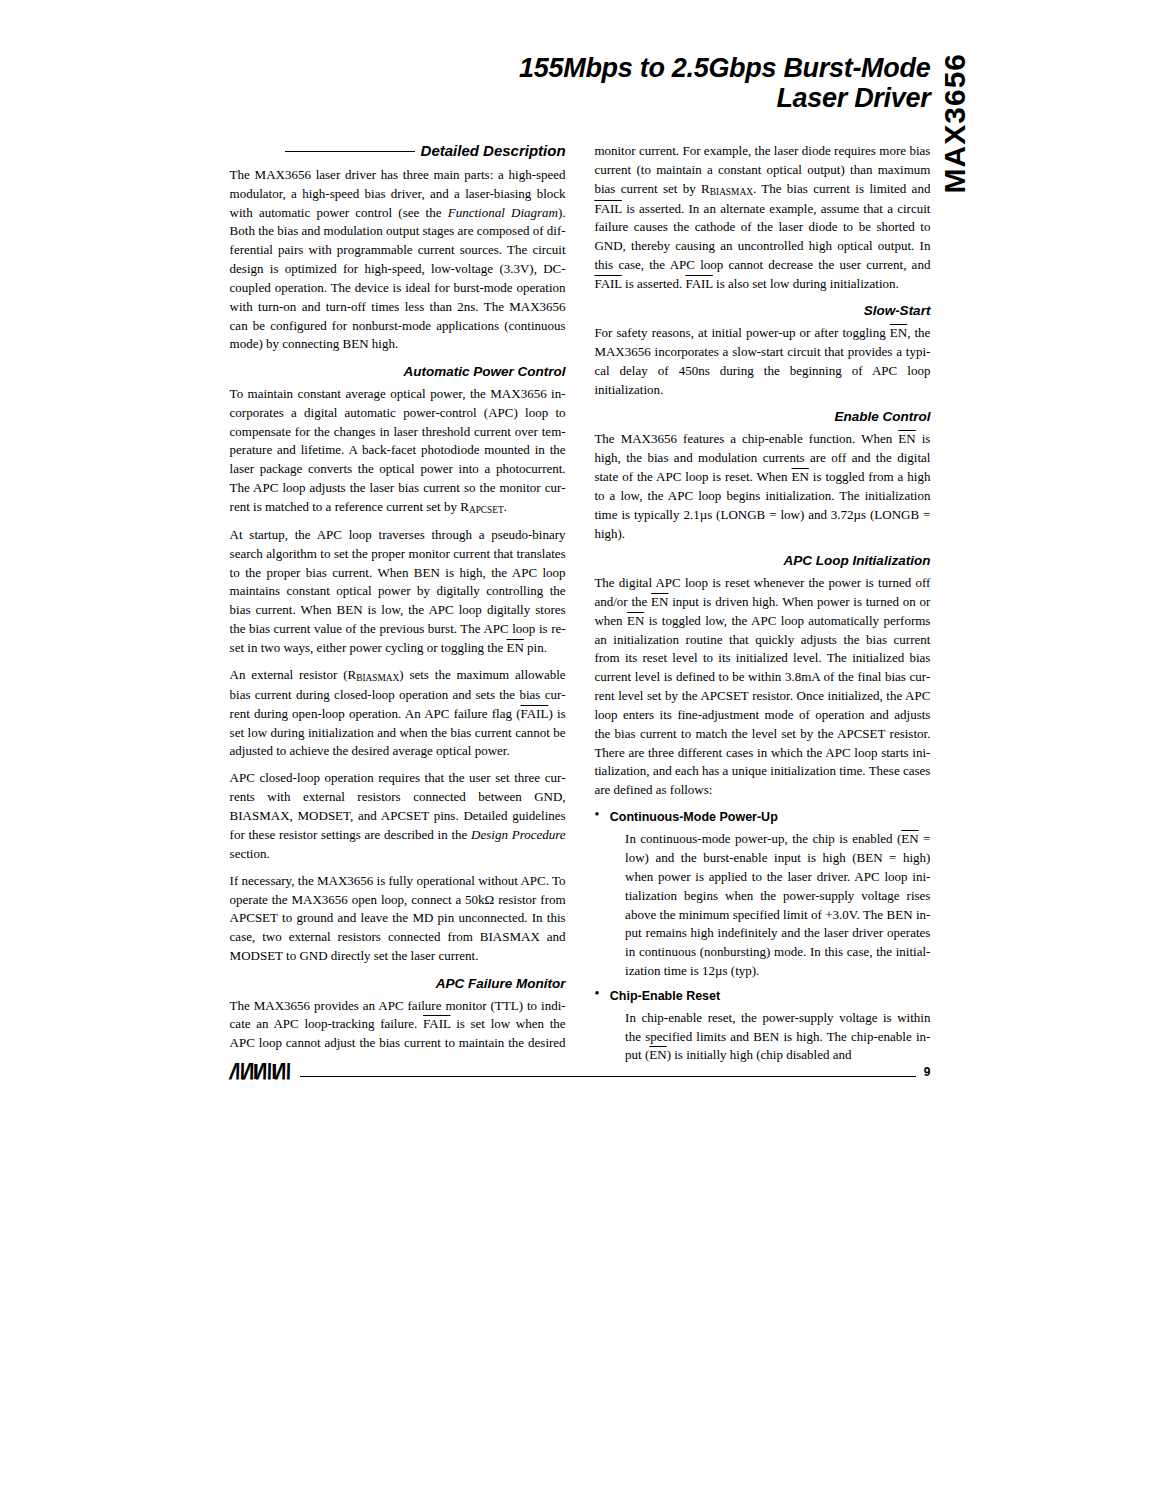MAX3656
155Mbps to 2.5Gbps Burst-Mode
Laser Driver
Detailed Description
The MAX3656 laser driver has three main parts: a high-speed modulator, a high-speed bias driver, and a laser-biasing block with automatic power control (see the Functional Diagram). Both the bias and modulation output stages are composed of differential pairs with programmable current sources. The circuit design is optimized for high-speed, low-voltage (3.3V), DC-coupled operation. The device is ideal for burst-mode operation with turn-on and turn-off times less than 2ns. The MAX3656 can be configured for nonburst-mode applications (continuous mode) by connecting BEN high.
Automatic Power Control
To maintain constant average optical power, the MAX3656 incorporates a digital automatic power-control (APC) loop to compensate for the changes in laser threshold current over temperature and lifetime. A back-facet photodiode mounted in the laser package converts the optical power into a photocurrent. The APC loop adjusts the laser bias current so the monitor current is matched to a reference current set by RAPCSET.
At startup, the APC loop traverses through a pseudo-binary search algorithm to set the proper monitor current that translates to the proper bias current. When BEN is high, the APC loop maintains constant optical power by digitally controlling the bias current. When BEN is low, the APC loop digitally stores the bias current value of the previous burst. The APC loop is reset in two ways, either power cycling or toggling the EN pin.
An external resistor (RBIASMAX) sets the maximum allowable bias current during closed-loop operation and sets the bias current during open-loop operation. An APC failure flag (FAIL) is set low during initialization and when the bias current cannot be adjusted to achieve the desired average optical power.
APC closed-loop operation requires that the user set three currents with external resistors connected between GND, BIASMAX, MODSET, and APCSET pins. Detailed guidelines for these resistor settings are described in the Design Procedure section.
If necessary, the MAX3656 is fully operational without APC. To operate the MAX3656 open loop, connect a 50kΩ resistor from APCSET to ground and leave the MD pin unconnected. In this case, two external resistors connected from BIASMAX and MODSET to GND directly set the laser current.
APC Failure Monitor
The MAX3656 provides an APC failure monitor (TTL) to indicate an APC loop-tracking failure. FAIL is set low when the APC loop cannot adjust the bias current to maintain the desired monitor current. For example, the laser diode requires more bias current (to maintain a constant optical output) than maximum bias current set by RBIASMAX. The bias current is limited and FAIL is asserted. In an alternate example, assume that a circuit failure causes the cathode of the laser diode to be shorted to GND, thereby causing an uncontrolled high optical output. In this case, the APC loop cannot decrease the user current, and FAIL is asserted. FAIL is also set low during initialization.
Slow-Start
For safety reasons, at initial power-up or after toggling EN, the MAX3656 incorporates a slow-start circuit that provides a typical delay of 450ns during the beginning of APC loop initialization.
Enable Control
The MAX3656 features a chip-enable function. When EN is high, the bias and modulation currents are off and the digital state of the APC loop is reset. When EN is toggled from a high to a low, the APC loop begins initialization. The initialization time is typically 2.1µs (LONGB = low) and 3.72µs (LONGB = high).
APC Loop Initialization
The digital APC loop is reset whenever the power is turned off and/or the EN input is driven high. When power is turned on or when EN is toggled low, the APC loop automatically performs an initialization routine that quickly adjusts the bias current from its reset level to its initialized level. The initialized bias current level is defined to be within 3.8mA of the final bias current level set by the APCSET resistor. Once initialized, the APC loop enters its fine-adjustment mode of operation and adjusts the bias current to match the level set by the APCSET resistor. There are three different cases in which the APC loop starts initialization, and each has a unique initialization time. These cases are defined as follows:
Continuous-Mode Power-Up
In continuous-mode power-up, the chip is enabled (EN = low) and the burst-enable input is high (BEN = high) when power is applied to the laser driver. APC loop initialization begins when the power-supply voltage rises above the minimum specified limit of +3.0V. The BEN input remains high indefinitely and the laser driver operates in continuous (nonbursting) mode. In this case, the initialization time is 12µs (typ).
Chip-Enable Reset
In chip-enable reset, the power-supply voltage is within the specified limits and BEN is high. The chip-enable input (EN) is initially high (chip disabled and
/\\/\I/\\I/\\
9